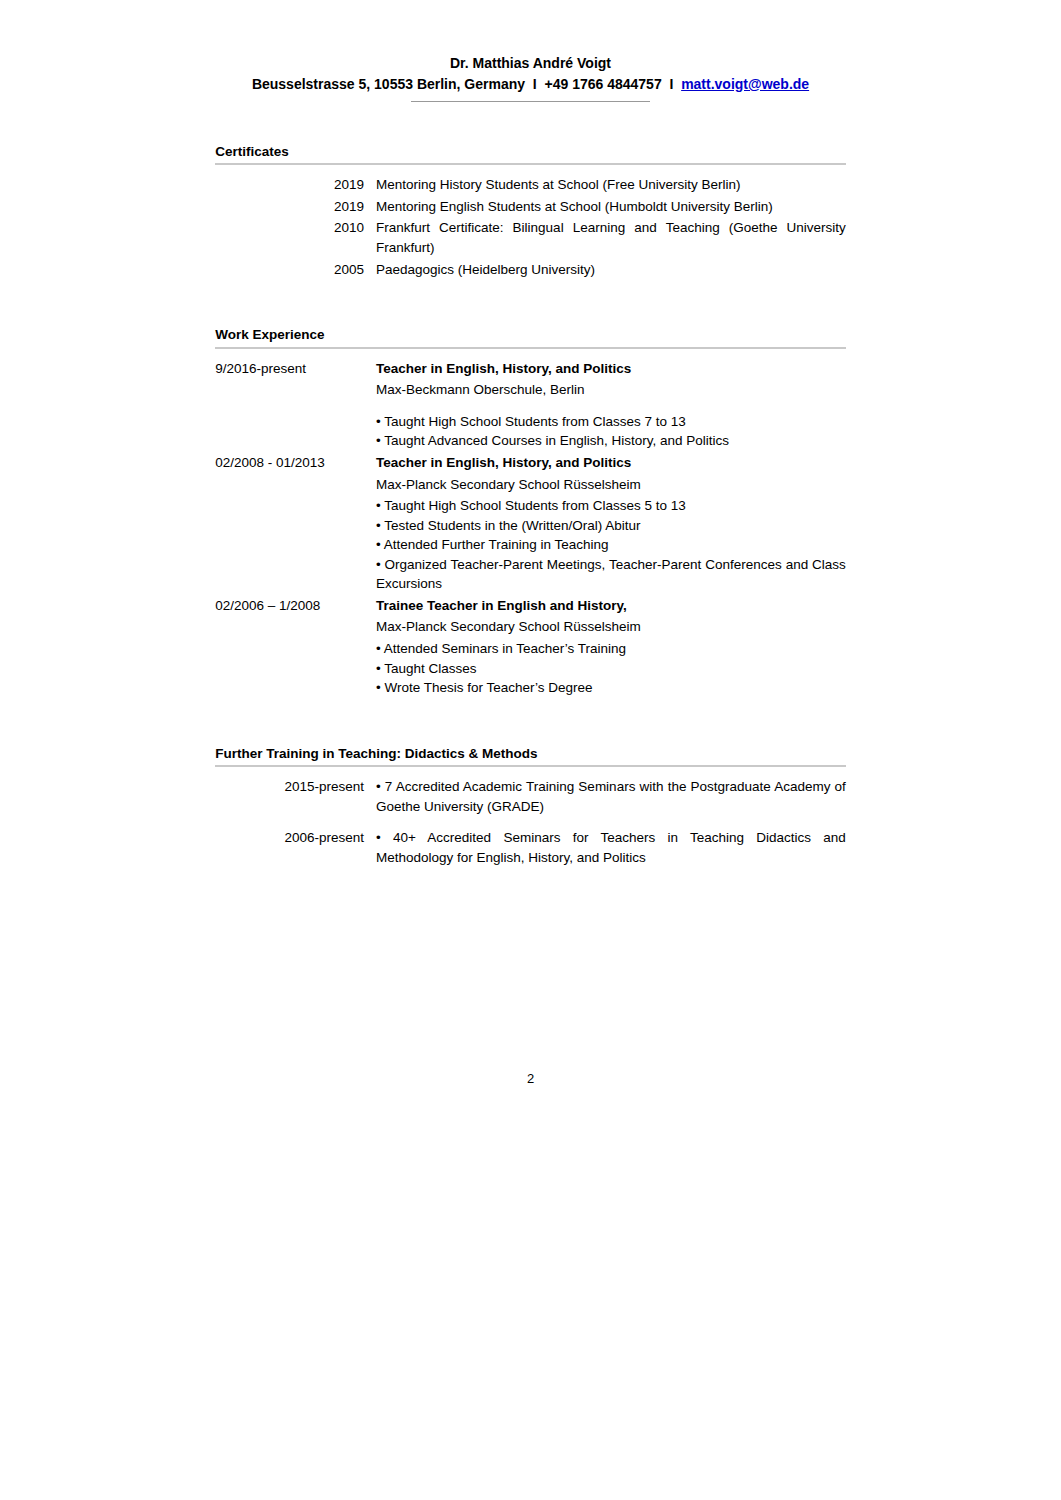Dr. Matthias André Voigt
Beusselstrasse 5, 10553 Berlin, Germany I +49 1766 4844757 I matt.voigt@web.de
Certificates
| 2019 | Mentoring History Students at School (Free University Berlin) |
| 2019 | Mentoring English Students at School (Humboldt University Berlin) |
| 2010 | Frankfurt Certificate: Bilingual Learning and Teaching (Goethe University Frankfurt) |
| 2005 | Paedagogics (Heidelberg University) |
Work Experience
| 9/2016-present | Teacher in English, History, and Politics |
| | Max-Beckmann Oberschule, Berlin |
| | • Taught High School Students from Classes 7 to 13 • Taught Advanced Courses in English, History, and Politics |
| 02/2008 - 01/2013 | Teacher in English, History, and Politics |
| | Max-Planck Secondary School Rüsselsheim |
| | • Taught High School Students from Classes 5 to 13 • Tested Students in the (Written/Oral) Abitur • Attended Further Training in Teaching • Organized Teacher-Parent Meetings, Teacher-Parent Conferences and Class Excursions |
| 02/2006 – 1/2008 | Trainee Teacher in English and History, |
| | Max-Planck Secondary School Rüsselsheim |
| | • Attended Seminars in Teacher’s Training • Taught Classes • Wrote Thesis for Teacher’s Degree |
Further Training in Teaching: Didactics & Methods
| 2015-present | • 7 Accredited Academic Training Seminars with the Postgraduate Academy of Goethe University (GRADE) |
| 2006-present | • 40+ Accredited Seminars for Teachers in Teaching Didactics and Methodology for English, History, and Politics |
2